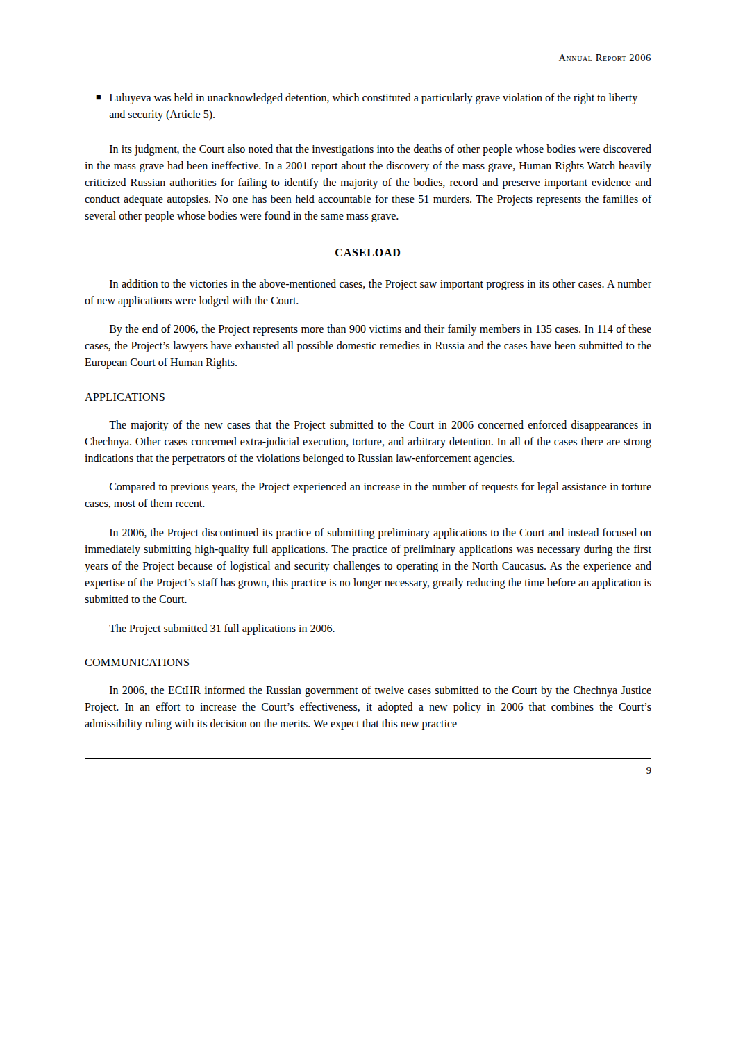Annual Report 2006
Luluyeva was held in unacknowledged detention, which constituted a particularly grave violation of the right to liberty and security (Article 5).
In its judgment, the Court also noted that the investigations into the deaths of other people whose bodies were discovered in the mass grave had been ineffective. In a 2001 report about the discovery of the mass grave, Human Rights Watch heavily criticized Russian authorities for failing to identify the majority of the bodies, record and preserve important evidence and conduct adequate autopsies. No one has been held accountable for these 51 murders. The Projects represents the families of several other people whose bodies were found in the same mass grave.
CASELOAD
In addition to the victories in the above-mentioned cases, the Project saw important progress in its other cases. A number of new applications were lodged with the Court.
By the end of 2006, the Project represents more than 900 victims and their family members in 135 cases. In 114 of these cases, the Project’s lawyers have exhausted all possible domestic remedies in Russia and the cases have been submitted to the European Court of Human Rights.
Applications
The majority of the new cases that the Project submitted to the Court in 2006 concerned enforced disappearances in Chechnya. Other cases concerned extra-judicial execution, torture, and arbitrary detention. In all of the cases there are strong indications that the perpetrators of the violations belonged to Russian law-enforcement agencies.
Compared to previous years, the Project experienced an increase in the number of requests for legal assistance in torture cases, most of them recent.
In 2006, the Project discontinued its practice of submitting preliminary applications to the Court and instead focused on immediately submitting high-quality full applications. The practice of preliminary applications was necessary during the first years of the Project because of logistical and security challenges to operating in the North Caucasus. As the experience and expertise of the Project’s staff has grown, this practice is no longer necessary, greatly reducing the time before an application is submitted to the Court.
The Project submitted 31 full applications in 2006.
Communications
In 2006, the ECtHR informed the Russian government of twelve cases submitted to the Court by the Chechnya Justice Project. In an effort to increase the Court’s effectiveness, it adopted a new policy in 2006 that combines the Court’s admissibility ruling with its decision on the merits. We expect that this new practice
9